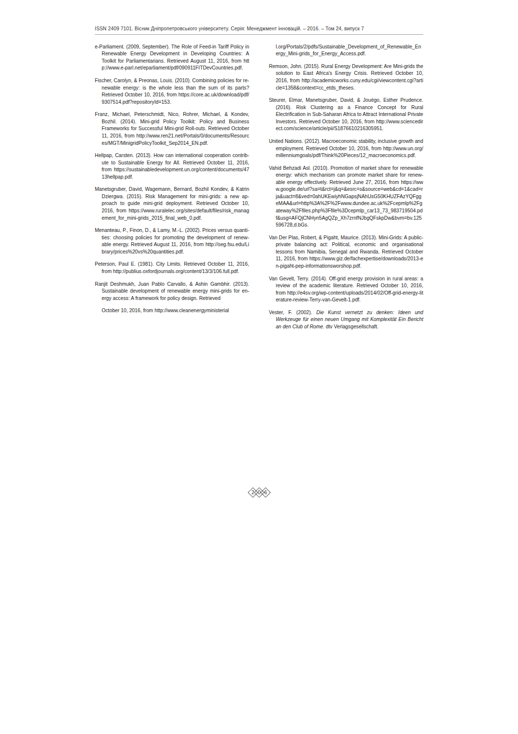ISSN 2409 7101. Вісник Дніпропетровського університету. Серія: Менеджмент інновацій. – 2016. – Том 24, випуск 7
e-Parliament. (2009, September). The Role of Feed-in Tariff Policy in Renewable Energy Development in Developing Countries: A Toolkit for Parliamentarians. Retrieved August 11, 2016, from http://www.e-parl.net/eparliament/pdf/090911FITDevCountries.pdf.
Fischer, Carolyn, & Preonas, Louis. (2010). Combining policies for renewable energy: is the whole less than the sum of its parts? Retrieved October 10, 2016, from https://core.ac.uk/download/pdf/9307514.pdf?repositoryId=153.
Franz, Michael, Peterschmidt, Nico, Rohrer, Michael, & Kondev, Bozhil. (2014). Mini-grid Policy Toolkit: Policy and Business Frameworks for Successful Mini-grid Roll-outs. Retrieved October 11, 2016, from http://www.ren21.net/Portals/0/documents/Resources/MGT/MinigridPolicyToolkit_Sep2014_EN.pdf.
Hellpap, Carsten. (2013). How can international cooperation contribute to Sustainable Energy for All. Retrieved October 11, 2016, from https://sustainabledevelopment.un.org/content/documents/4713hellpap.pdf.
Manetsgruber, David, Wagemann, Bernard, Bozhil Kondev, & Katrin Dziergwa. (2015). Risk Management for mini-grids: a new approach to guide mini-grid deployment. Retrieved October 10, 2016, from https://www.ruralelec.org/sites/default/files/risk_management_for_mini-grids_2015_final_web_0.pdf.
Menanteau, P., Finon, D., & Lamy, M.-L. (2002). Prices versus quantities: choosing policies for promoting the development of renewable energy. Retrieved August 11, 2016, from http://seg.fsu.edu/Library/prices%20vs%20quantities.pdf.
Peterson, Paul E. (1981). City Limits. Retrieved October 11, 2016, from http://publius.oxfordjournals.org/content/13/3/106.full.pdf.
Ranjit Deshmukh, Juan Pablo Carvallo, & Ashin Gambhir. (2013). Sustainable development of renewable energy mini-grids for energy access: A framework for policy design. Retrieved
October 10, 2016, from http://www.cleanenergyministerial
l.org/Portals/2/pdfs/Sustainable_Development_of_Renewable_Energy_Mini-grids_for_Energy_Access.pdf.
Remson, John. (2015). Rural Energy Development: Are Mini-grids the solution to East Africa's Energy Crisis. Retrieved October 10, 2016, from http://academicworks.cuny.edu/cgi/viewcontent.cgi?article=1358&context=cc_etds_theses.
Steurer, Elmar, Manetsgruber, David, & Jouégo, Esther Prudence. (2016). Risk Clustering as a Finance Concept for Rural Electrification in Sub-Saharan Africa to Attract International Private Investors. Retrieved October 10, 2016, from http://www.sciencedirect.com/science/article/pii/S1876610216305951.
United Nations. (2012). Macroeconomic stability, inclusive growth and employment. Retrieved October 10, 2016, from http://www.un.org/millenniumgoals/pdf/Think%20Pieces/12_macroeconomics.pdf.
Vahid Behzadi Asl. (2010). Promotion of market share for renewable energy: which mechanism can promote market share for renewable energy effectively. Retrieved June 27, 2016, from https://www.google.de/url?sa=t&rct=j&q=&esrc=s&source=web&cd=1&cad=rja&uact=8&ved=0ahUKEwiyhNGapsjNAhUsG50KHUZFAzYQFggeMAA&url=http%3A%2F%2Fwww.dundee.ac.uk%2Fcepmlp%2Fgateway%2Ffiles.php%3Ffile%3Dcepmlp_car13_73_983719504.pdf&usg=AFQjCNHyn5AgQZp_Xh7zrnfNJbgQFskpDw&bvm=bv.125596728,d.bGs.
Van Der Plas, Robert, & Pigaht, Maurice. (2013). Mini-Grids: A public-private balancing act: Political, economic and organisational lessons from Namibia, Senegal and Rwanda. Retrieved October 11, 2016, from https://www.giz.de/fachexpertise/downloads/2013-en-pigaht-pep-informationsworshop.pdf.
Van Gevelt, Terry. (2014). Off-grid energy provision in rural areas: a review of the academic literature. Retrieved October 10, 2016, from http://e4sv.org/wp-content/uploads/2014/02/Off-grid-energy-literature-review-Terry-van-Gevelt-1.pdf.
Vester, F. (2002). Die Kunst vernetzt zu denken: Ideen und Werkzeuge für einen neuen Umgang mit Komplexität Ein Bericht an den Club of Rome. dtv Verlagsgesellschaft.
206